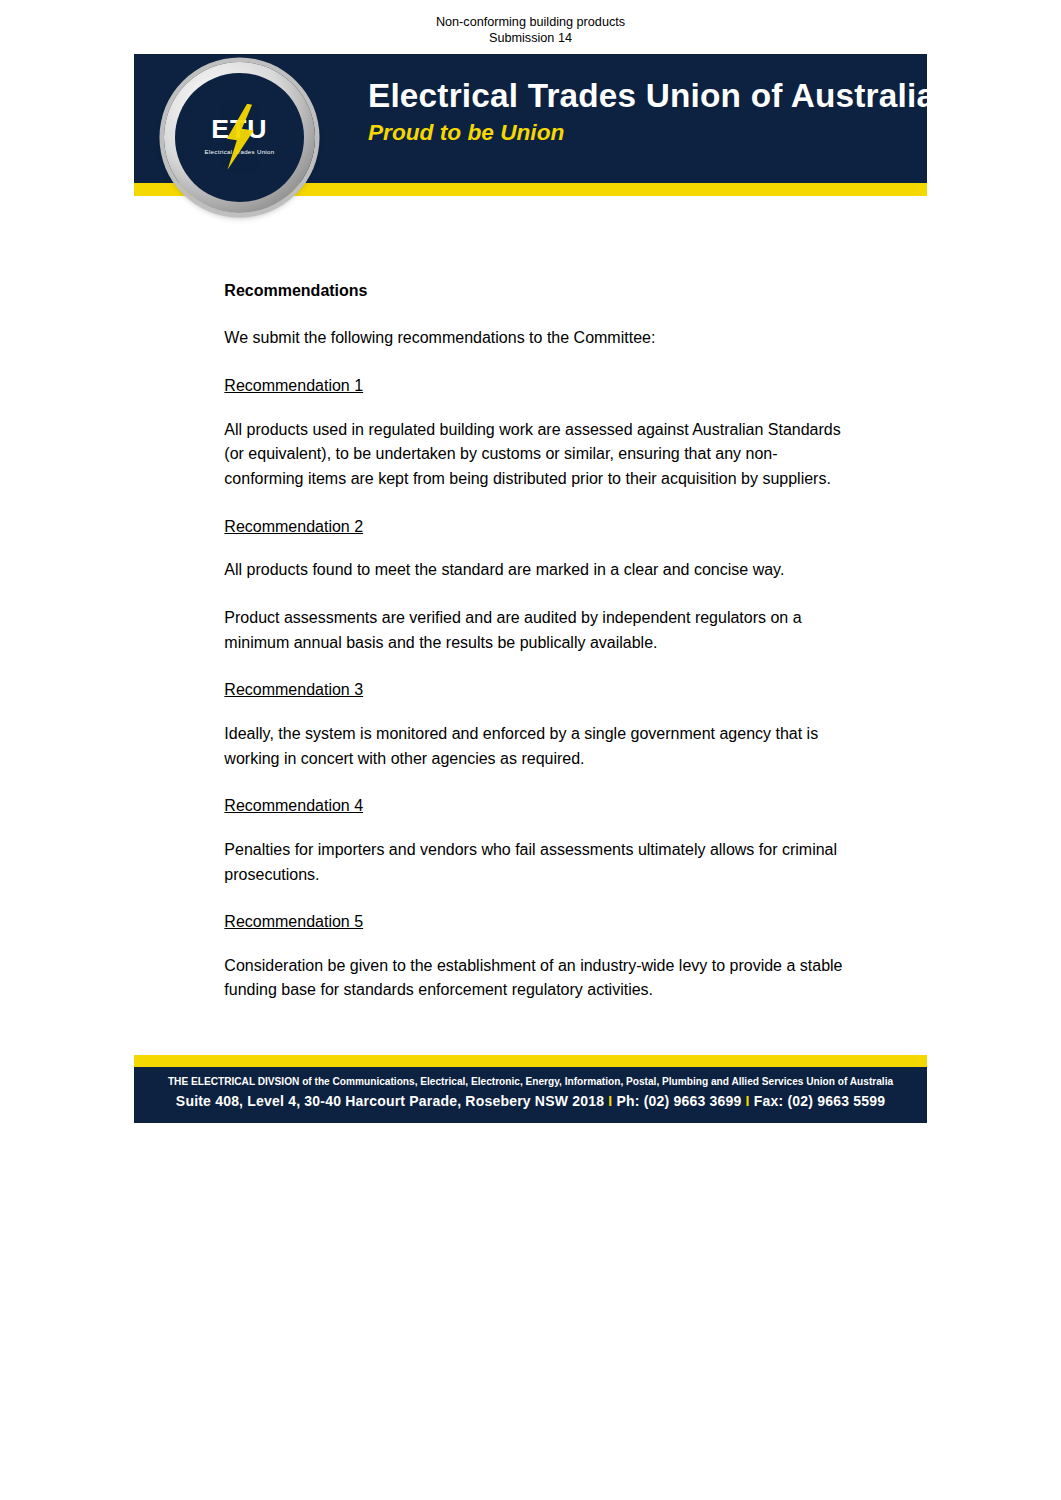Non-conforming building products
Submission 14
ETU
Electrical Trades Union
Electrical Trades Union of Australia
Proud to be Union
Recommendations
We submit the following recommendations to the Committee:
Recommendation 1
All products used in regulated building work are assessed against Australian Standards (or equivalent), to be undertaken by customs or similar, ensuring that any non-conforming items are kept from being distributed prior to their acquisition by suppliers.
Recommendation 2
All products found to meet the standard are marked in a clear and concise way.
Product assessments are verified and are audited by independent regulators on a minimum annual basis and the results be publically available.
Recommendation 3
Ideally, the system is monitored and enforced by a single government agency that is working in concert with other agencies as required.
Recommendation 4
Penalties for importers and vendors who fail assessments ultimately allows for criminal prosecutions.
Recommendation 5
Consideration be given to the establishment of an industry-wide levy to provide a stable funding base for standards enforcement regulatory activities.
THE ELECTRICAL DIVSION of the Communications, Electrical, Electronic, Energy, Information, Postal, Plumbing and Allied Services Union of Australia
Suite 408, Level 4, 30-40 Harcourt Parade, Rosebery NSW 2018 I Ph: (02) 9663 3699 I Fax: (02) 9663 5599